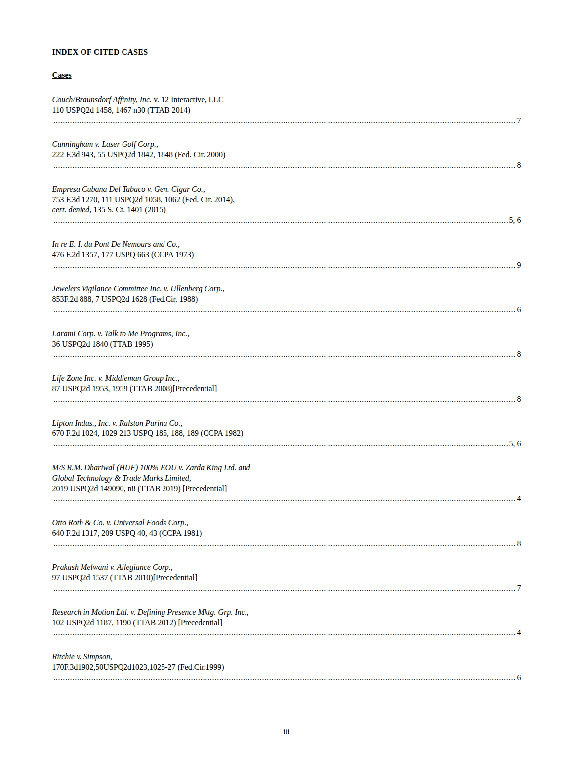INDEX OF CITED CASES
Cases
Couch/Braunsdorf Affinity, Inc. v. 12 Interactive, LLC 110 USPQ2d 1458, 1467 n30 (TTAB 2014) 7
Cunningham v. Laser Golf Corp., 222 F.3d 943, 55 USPQ2d 1842, 1848 (Fed. Cir. 2000) 8
Empresa Cubana Del Tabaco v. Gen. Cigar Co., 753 F.3d 1270, 111 USPQ2d 1058, 1062 (Fed. Cir. 2014), cert. denied, 135 S. Ct. 1401 (2015) 5, 6
In re E. I. du Pont De Nemours and Co., 476 F.2d 1357, 177 USPQ 663 (CCPA 1973) 9
Jewelers Vigilance Committee Inc. v. Ullenberg Corp., 853F.2d 888, 7 USPQ2d 1628 (Fed.Cir. 1988) 6
Larami Corp. v. Talk to Me Programs, Inc., 36 USPQ2d 1840 (TTAB 1995) 8
Life Zone Inc. v. Middleman Group Inc., 87 USPQ2d 1953, 1959 (TTAB 2008)[Precedential] 8
Lipton Indus., Inc. v. Ralston Purina Co., 670 F.2d 1024, 1029 213 USPQ 185, 188, 189 (CCPA 1982) 5, 6
M/S R.M. Dhariwal (HUF) 100% EOU v. Zarda King Ltd. and Global Technology & Trade Marks Limited, 2019 USPQ2d 149090, n8 (TTAB 2019) [Precedential] 4
Otto Roth & Co. v. Universal Foods Corp., 640 F.2d 1317, 209 USPQ 40, 43 (CCPA 1981) 8
Prakash Melwani v. Allegiance Corp., 97 USPQ2d 1537 (TTAB 2010)[Precedential] 7
Research in Motion Ltd. v. Defining Presence Mktg. Grp. Inc., 102 USPQ2d 1187, 1190 (TTAB 2012) [Precedential] 4
Ritchie v. Simpson, 170F.3d1902,50USPQ2d1023,1025-27 (Fed.Cir.1999) 6
iii